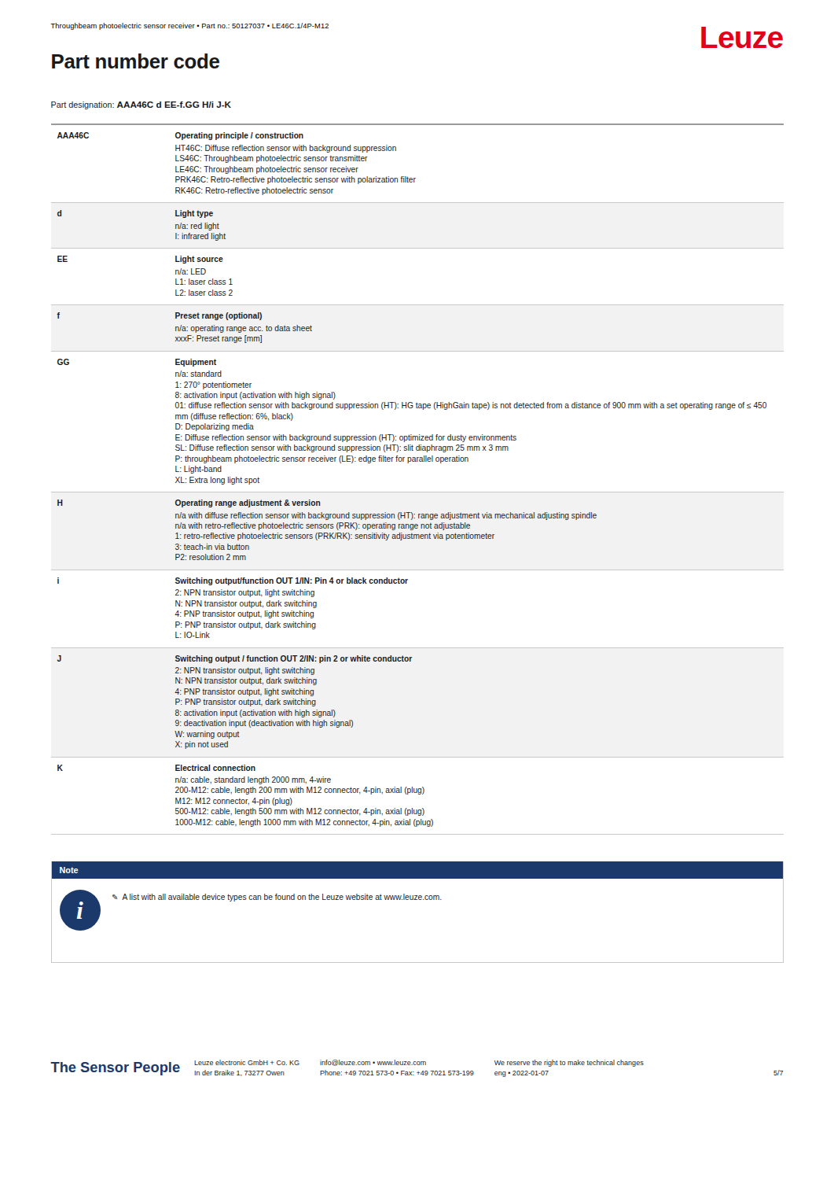Throughbeam photoelectric sensor receiver • Part no.: 50127037 • LE46C.1/4P-M12
Part number code
Leuze
Part designation: AAA46C d EE-f.GG H/i J-K
| AAA46C | Operating principle / construction HT46C: Diffuse reflection sensor with background suppression LS46C: Throughbeam photoelectric sensor transmitter LE46C: Throughbeam photoelectric sensor receiver PRK46C: Retro-reflective photoelectric sensor with polarization filter RK46C: Retro-reflective photoelectric sensor |
| d | Light type n/a: red light I: infrared light |
| EE | Light source n/a: LED L1: laser class 1 L2: laser class 2 |
| f | Preset range (optional) n/a: operating range acc. to data sheet xxxF: Preset range [mm] |
| GG | Equipment n/a: standard 1: 270° potentiometer 8: activation input (activation with high signal) 01: diffuse reflection sensor with background suppression (HT): HG tape (HighGain tape) is not detected from a distance of 900 mm with a set operating range of ≤ 450 mm (diffuse reflection: 6%, black) D: Depolarizing media E: Diffuse reflection sensor with background suppression (HT): optimized for dusty environments SL: Diffuse reflection sensor with background suppression (HT): slit diaphragm 25 mm x 3 mm P: throughbeam photoelectric sensor receiver (LE): edge filter for parallel operation L: Light-band XL: Extra long light spot |
| H | Operating range adjustment & version n/a with diffuse reflection sensor with background suppression (HT): range adjustment via mechanical adjusting spindle n/a with retro-reflective photoelectric sensors (PRK): operating range not adjustable 1: retro-reflective photoelectric sensors (PRK/RK): sensitivity adjustment via potentiometer 3: teach-in via button P2: resolution 2 mm |
| i | Switching output/function OUT 1/IN: Pin 4 or black conductor 2: NPN transistor output, light switching N: NPN transistor output, dark switching 4: PNP transistor output, light switching P: PNP transistor output, dark switching L: IO-Link |
| J | Switching output / function OUT 2/IN: pin 2 or white conductor 2: NPN transistor output, light switching N: NPN transistor output, dark switching 4: PNP transistor output, light switching P: PNP transistor output, dark switching 8: activation input (activation with high signal) 9: deactivation input (deactivation with high signal) W: warning output X: pin not used |
| K | Electrical connection n/a: cable, standard length 2000 mm, 4-wire 200-M12: cable, length 200 mm with M12 connector, 4-pin, axial (plug) M12: M12 connector, 4-pin (plug) 500-M12: cable, length 500 mm with M12 connector, 4-pin, axial (plug) 1000-M12: cable, length 1000 mm with M12 connector, 4-pin, axial (plug) |
Note
i
✎A list with all available device types can be found on the Leuze website at www.leuze.com.
The Sensor People
Leuze electronic GmbH + Co. KG
In der Braike 1, 73277 Owen
info@leuze.com • www.leuze.com
Phone: +49 7021 573-0 • Fax: +49 7021 573-199
We reserve the right to make technical changes
eng • 2022-01-07
5/7